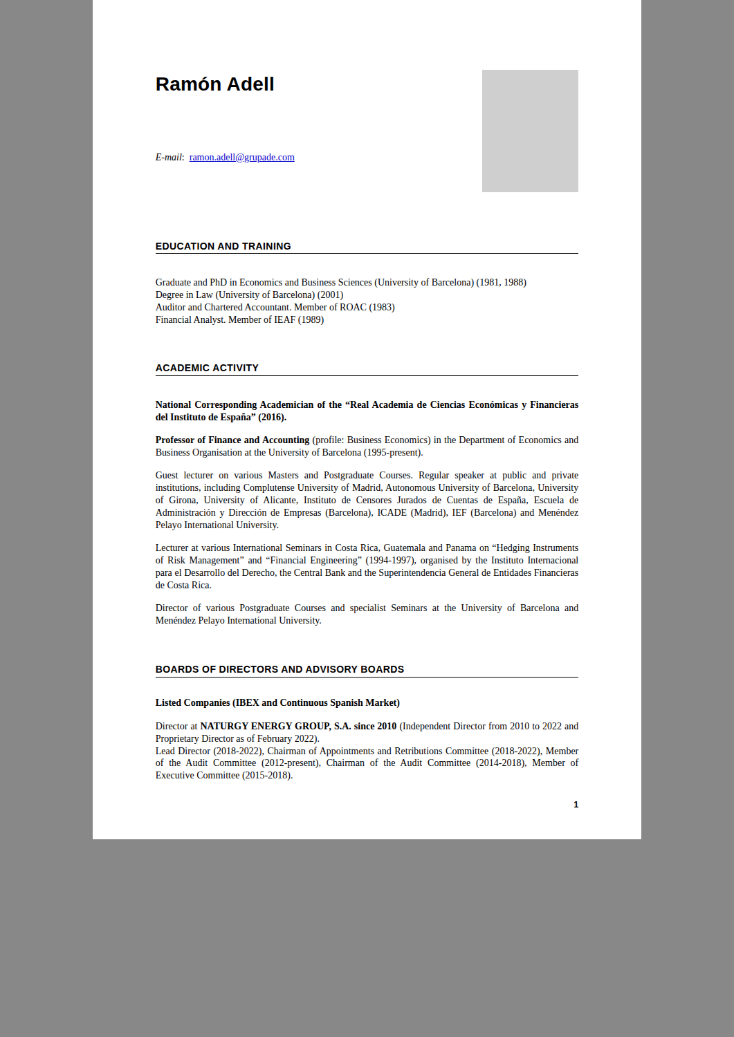Ramón Adell
E-mail: ramon.adell@grupade.com
EDUCATION AND TRAINING
Graduate and PhD in Economics and Business Sciences (University of Barcelona) (1981, 1988)
Degree in Law (University of Barcelona) (2001)
Auditor and Chartered Accountant. Member of ROAC (1983)
Financial Analyst. Member of IEAF (1989)
ACADEMIC ACTIVITY
National Corresponding Academician of the “Real Academia de Ciencias Económicas y Financieras del Instituto de España” (2016).
Professor of Finance and Accounting (profile: Business Economics) in the Department of Economics and Business Organisation at the University of Barcelona (1995-present).
Guest lecturer on various Masters and Postgraduate Courses. Regular speaker at public and private institutions, including Complutense University of Madrid, Autonomous University of Barcelona, University of Girona, University of Alicante, Instituto de Censores Jurados de Cuentas de España, Escuela de Administración y Dirección de Empresas (Barcelona), ICADE (Madrid), IEF (Barcelona) and Menéndez Pelayo International University.
Lecturer at various International Seminars in Costa Rica, Guatemala and Panama on “Hedging Instruments of Risk Management” and “Financial Engineering” (1994-1997), organised by the Instituto Internacional para el Desarrollo del Derecho, the Central Bank and the Superintendencia General de Entidades Financieras de Costa Rica.
Director of various Postgraduate Courses and specialist Seminars at the University of Barcelona and Menéndez Pelayo International University.
BOARDS OF DIRECTORS AND ADVISORY BOARDS
Listed Companies (IBEX and Continuous Spanish Market)
Director at NATURGY ENERGY GROUP, S.A. since 2010 (Independent Director from 2010 to 2022 and Proprietary Director as of February 2022).
Lead Director (2018-2022), Chairman of Appointments and Retributions Committee (2018-2022), Member of the Audit Committee (2012-present), Chairman of the Audit Committee (2014-2018), Member of Executive Committee (2015-2018).
1